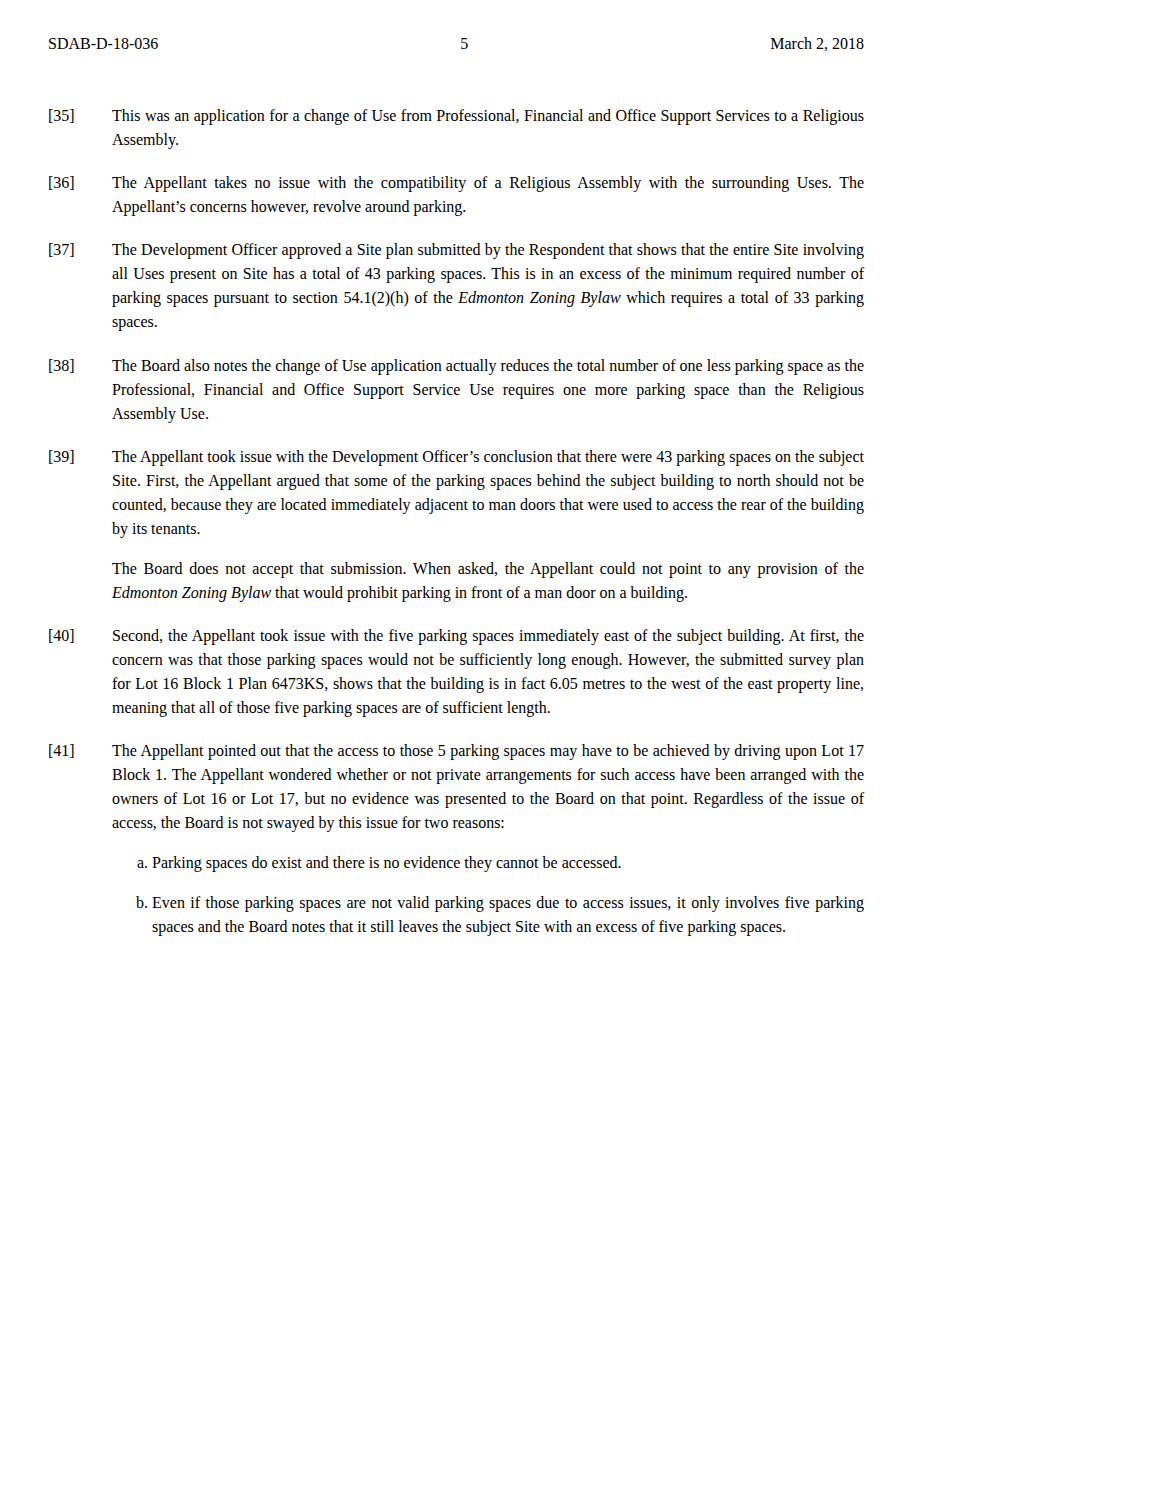SDAB-D-18-036
5
March 2, 2018
[35]
This was an application for a change of Use from Professional, Financial and Office Support Services to a Religious Assembly.
[36]
The Appellant takes no issue with the compatibility of a Religious Assembly with the surrounding Uses. The Appellant’s concerns however, revolve around parking.
[37]
The Development Officer approved a Site plan submitted by the Respondent that shows that the entire Site involving all Uses present on Site has a total of 43 parking spaces. This is in an excess of the minimum required number of parking spaces pursuant to section 54.1(2)(h) of the Edmonton Zoning Bylaw which requires a total of 33 parking spaces.
[38]
The Board also notes the change of Use application actually reduces the total number of one less parking space as the Professional, Financial and Office Support Service Use requires one more parking space than the Religious Assembly Use.
[39]
The Appellant took issue with the Development Officer’s conclusion that there were 43 parking spaces on the subject Site. First, the Appellant argued that some of the parking spaces behind the subject building to north should not be counted, because they are located immediately adjacent to man doors that were used to access the rear of the building by its tenants.
The Board does not accept that submission. When asked, the Appellant could not point to any provision of the Edmonton Zoning Bylaw that would prohibit parking in front of a man door on a building.
[40]
Second, the Appellant took issue with the five parking spaces immediately east of the subject building. At first, the concern was that those parking spaces would not be sufficiently long enough. However, the submitted survey plan for Lot 16 Block 1 Plan 6473KS, shows that the building is in fact 6.05 metres to the west of the east property line, meaning that all of those five parking spaces are of sufficient length.
[41]
The Appellant pointed out that the access to those 5 parking spaces may have to be achieved by driving upon Lot 17 Block 1. The Appellant wondered whether or not private arrangements for such access have been arranged with the owners of Lot 16 or Lot 17, but no evidence was presented to the Board on that point. Regardless of the issue of access, the Board is not swayed by this issue for two reasons:
Parking spaces do exist and there is no evidence they cannot be accessed.
Even if those parking spaces are not valid parking spaces due to access issues, it only involves five parking spaces and the Board notes that it still leaves the subject Site with an excess of five parking spaces.